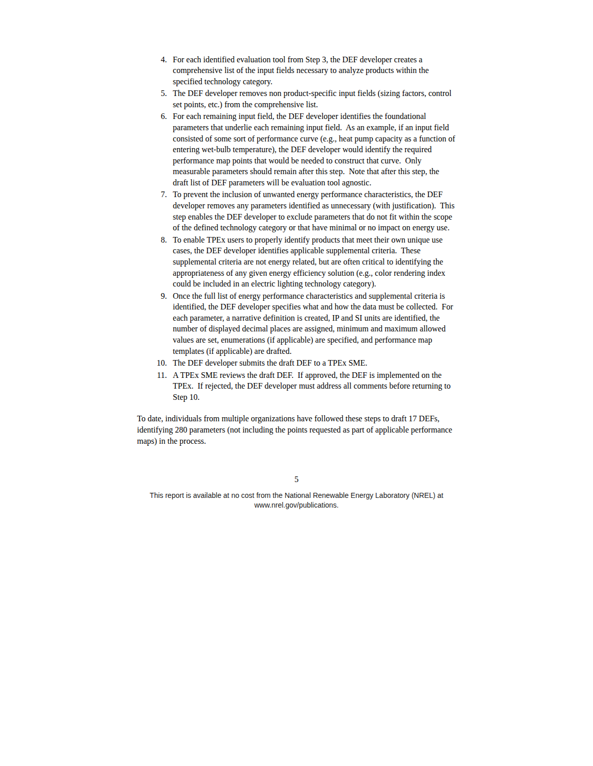For each identified evaluation tool from Step 3, the DEF developer creates a comprehensive list of the input fields necessary to analyze products within the specified technology category.
The DEF developer removes non product-specific input fields (sizing factors, control set points, etc.) from the comprehensive list.
For each remaining input field, the DEF developer identifies the foundational parameters that underlie each remaining input field. As an example, if an input field consisted of some sort of performance curve (e.g., heat pump capacity as a function of entering wet-bulb temperature), the DEF developer would identify the required performance map points that would be needed to construct that curve. Only measurable parameters should remain after this step. Note that after this step, the draft list of DEF parameters will be evaluation tool agnostic.
To prevent the inclusion of unwanted energy performance characteristics, the DEF developer removes any parameters identified as unnecessary (with justification). This step enables the DEF developer to exclude parameters that do not fit within the scope of the defined technology category or that have minimal or no impact on energy use.
To enable TPEx users to properly identify products that meet their own unique use cases, the DEF developer identifies applicable supplemental criteria. These supplemental criteria are not energy related, but are often critical to identifying the appropriateness of any given energy efficiency solution (e.g., color rendering index could be included in an electric lighting technology category).
Once the full list of energy performance characteristics and supplemental criteria is identified, the DEF developer specifies what and how the data must be collected. For each parameter, a narrative definition is created, IP and SI units are identified, the number of displayed decimal places are assigned, minimum and maximum allowed values are set, enumerations (if applicable) are specified, and performance map templates (if applicable) are drafted.
The DEF developer submits the draft DEF to a TPEx SME.
A TPEx SME reviews the draft DEF. If approved, the DEF is implemented on the TPEx. If rejected, the DEF developer must address all comments before returning to Step 10.
To date, individuals from multiple organizations have followed these steps to draft 17 DEFs, identifying 280 parameters (not including the points requested as part of applicable performance maps) in the process.
5
This report is available at no cost from the National Renewable Energy Laboratory (NREL) at www.nrel.gov/publications.